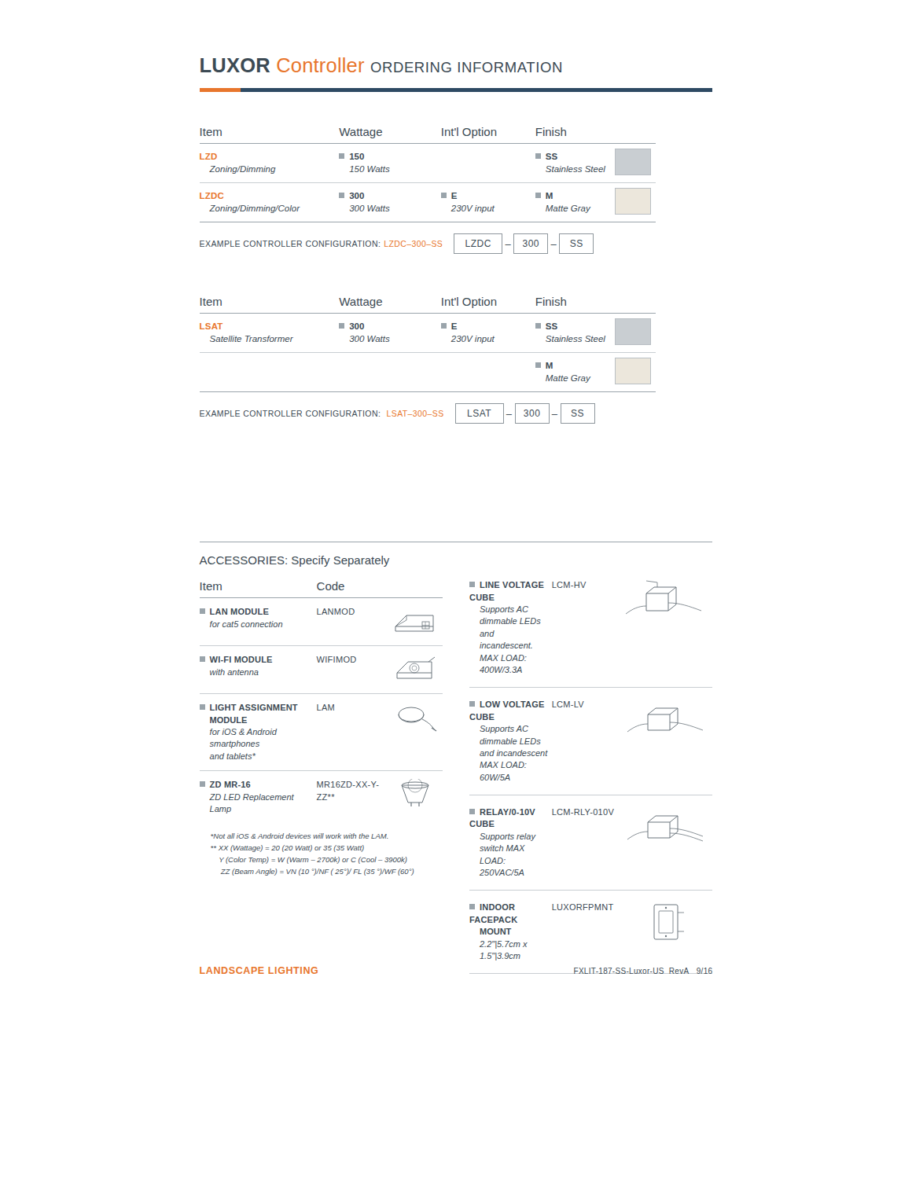LUXOR Controller ORDERING INFORMATION
| Item | Wattage | Int'l Option | Finish |
| --- | --- | --- | --- |
| LZD Zoning/Dimming | 150 150 Watts | | SS Stainless Steel |
| LZDC Zoning/Dimming/Color | 300 300 Watts | E 230V input | M Matte Gray |
EXAMPLE CONTROLLER CONFIGURATION: LZDC–300–SS
LZDC
–
300
–
SS
| Item | Wattage | Int'l Option | Finish |
| --- | --- | --- | --- |
| LSAT Satellite Transformer | 300 300 Watts | E 230V input | SS Stainless Steel |
| | | | M Matte Gray |
EXAMPLE CONTROLLER CONFIGURATION: LSAT–300–SS
LSAT
–
300
–
SS
ACCESSORIES: Specify Separately
| Item | Code | |
| --- | --- | --- |
| LAN MODULE for cat5 connection | LANMOD | |
| WI-FI MODULE with antenna | WIFIMOD | |
| LIGHT ASSIGNMENT MODULE for iOS & Android smartphones and tablets* | LAM | |
| ZD MR-16 ZD LED Replacement Lamp | MR16ZD-XX-Y-ZZ** | |
*Not all iOS & Android devices will work with the LAM.
** XX (Wattage) = 20 (20 Watt) or 35 (35 Watt)
Y (Color Temp) = W (Warm – 2700k) or C (Cool – 3900k)
ZZ (Beam Angle) = VN (10 °)/NF ( 25°)/ FL (35 °)/WF (60°)
| LINE VOLTAGE CUBE Supports AC dimmable LEDs and incandescent. MAX LOAD: 400W/3.3A | LCM-HV | |
| LOW VOLTAGE CUBE Supports AC dimmable LEDs and incandescent MAX LOAD: 60W/5A | LCM-LV | |
| RELAY/0-10V CUBE Supports relay switch MAX LOAD: 250VAC/5A | LCM-RLY-010V | |
| INDOOR FACEPACK MOUNT 2.2"/5.7cm x 1.5"/3.9cm | LUXORFPMNT | |
LANDSCAPE LIGHTING
FXLIT-187-SS-Luxor-US RevA 9/16